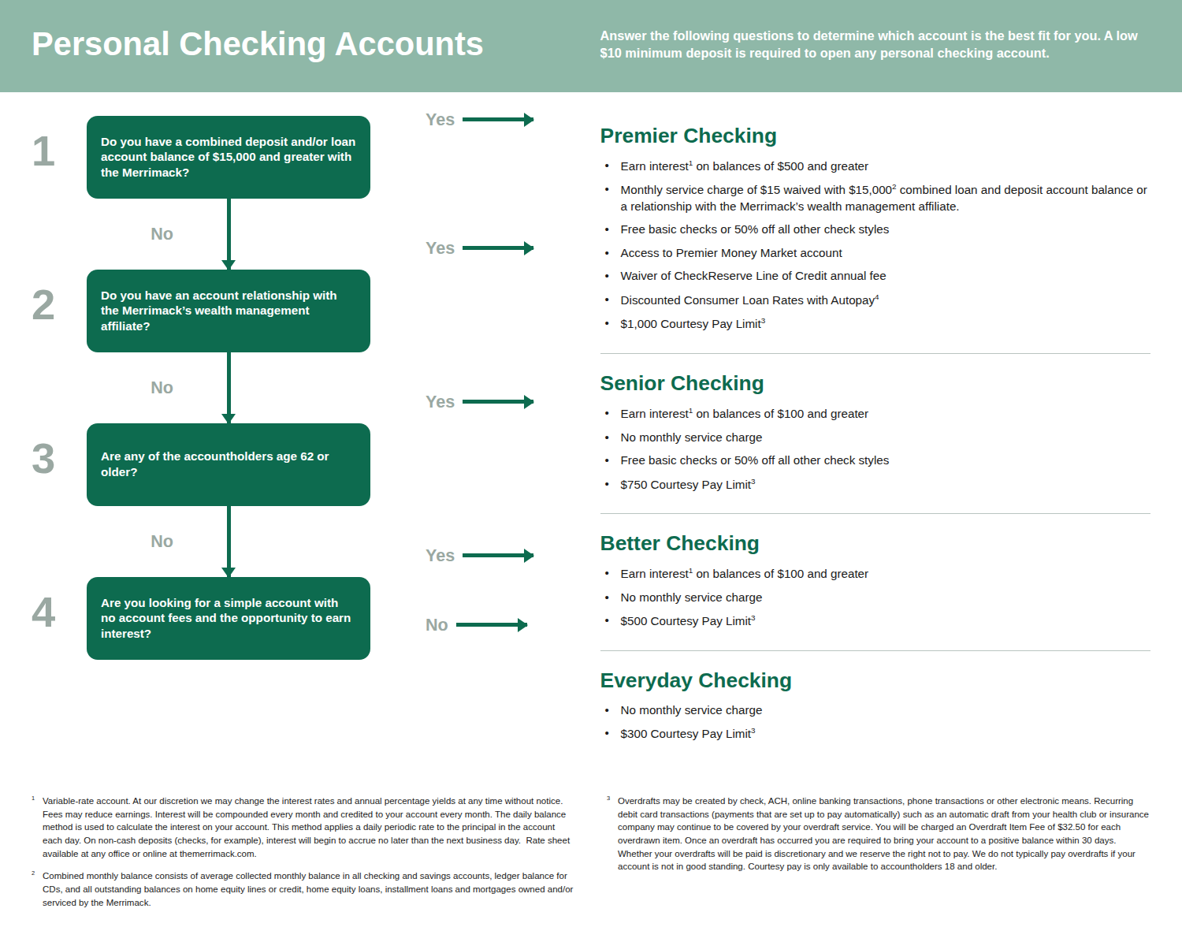Personal Checking Accounts
Answer the following questions to determine which account is the best fit for you. A low $10 minimum deposit is required to open any personal checking account.
1
Do you have a combined deposit and/or loan account balance of $15,000 and greater with the Merrimack?
Yes
No
2
Do you have an account relationship with the Merrimack’s wealth management affiliate?
Yes
No
3
Are any of the accountholders age 62 or older?
Yes
No
4
Are you looking for a simple account with no account fees and the opportunity to earn interest?
Yes
No
Premier Checking
Earn interest1 on balances of $500 and greater
Monthly service charge of $15 waived with $15,0002 combined loan and deposit account balance or a relationship with the Merrimack’s wealth management affiliate.
Free basic checks or 50% off all other check styles
Access to Premier Money Market account
Waiver of CheckReserve Line of Credit annual fee
Discounted Consumer Loan Rates with Autopay4
$1,000 Courtesy Pay Limit3
Senior Checking
Earn interest1 on balances of $100 and greater
No monthly service charge
Free basic checks or 50% off all other check styles
$750 Courtesy Pay Limit3
Better Checking
Earn interest1 on balances of $100 and greater
No monthly service charge
$500 Courtesy Pay Limit3
Everyday Checking
No monthly service charge
$300 Courtesy Pay Limit3
1Variable-rate account. At our discretion we may change the interest rates and annual percentage yields at any time without notice. Fees may reduce earnings. Interest will be compounded every month and credited to your account every month. The daily balance method is used to calculate the interest on your account. This method applies a daily periodic rate to the principal in the account each day. On non-cash deposits (checks, for example), interest will begin to accrue no later than the next business day. Rate sheet available at any office or online at themerrimack.com.
2Combined monthly balance consists of average collected monthly balance in all checking and savings accounts, ledger balance for CDs, and all outstanding balances on home equity lines or credit, home equity loans, installment loans and mortgages owned and/or serviced by the Merrimack.
3Overdrafts may be created by check, ACH, online banking transactions, phone transactions or other electronic means. Recurring debit card transactions (payments that are set up to pay automatically) such as an automatic draft from your health club or insurance company may continue to be covered by your overdraft service. You will be charged an Overdraft Item Fee of $32.50 for each overdrawn item. Once an overdraft has occurred you are required to bring your account to a positive balance within 30 days. Whether your overdrafts will be paid is discretionary and we reserve the right not to pay. We do not typically pay overdrafts if your account is not in good standing. Courtesy pay is only available to accountholders 18 and older.